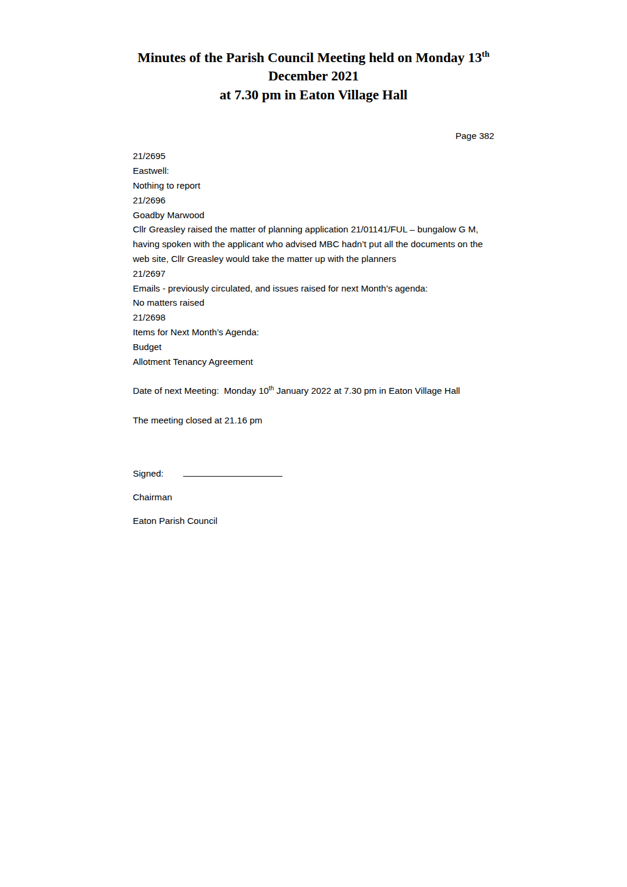Minutes of the Parish Council Meeting held on Monday 13th December 2021
at 7.30 pm in Eaton Village Hall
Page 382
21/2695
Eastwell:
Nothing to report
21/2696
Goadby Marwood
Cllr Greasley raised the matter of planning application 21/01141/FUL – bungalow G M, having spoken with the applicant who advised MBC hadn’t put all the documents on the web site, Cllr Greasley would take the matter up with the planners
21/2697
Emails - previously circulated, and issues raised for next Month’s agenda:
No matters raised
21/2698
Items for Next Month’s Agenda:
Budget
Allotment Tenancy Agreement
Date of next Meeting: Monday 10th January 2022 at 7.30 pm in Eaton Village Hall
The meeting closed at 21.16 pm
Signed:
Chairman
Eaton Parish Council